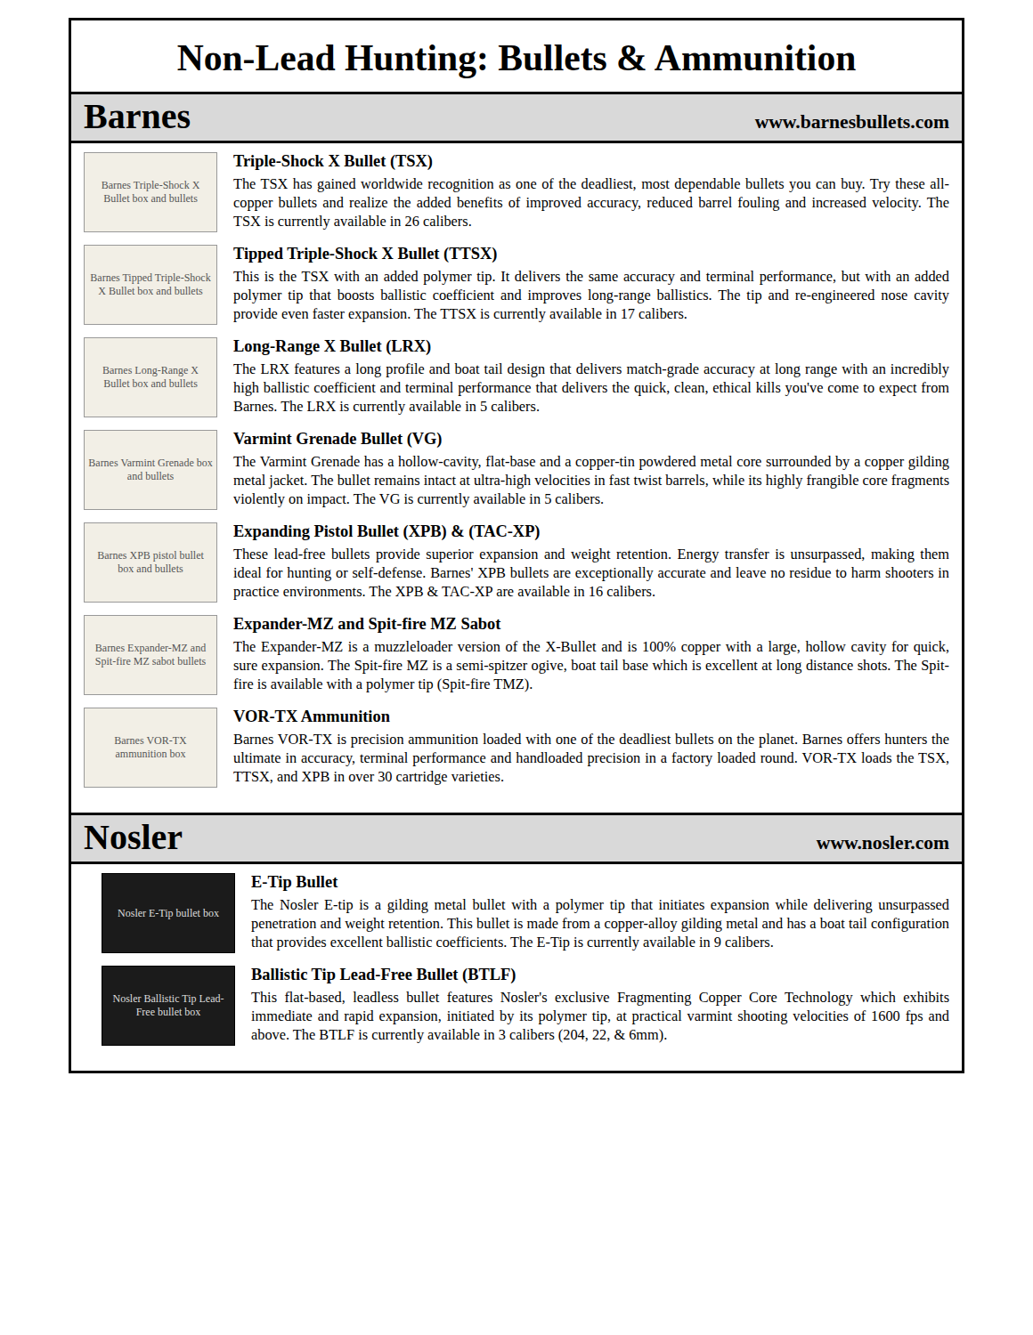Non-Lead Hunting: Bullets & Ammunition
Barnes www.barnesbullets.com
Barnes Triple-Shock X Bullet box and bullets
Triple-Shock X Bullet (TSX)
The TSX has gained worldwide recognition as one of the deadliest, most dependable bullets you can buy. Try these all-copper bullets and realize the added benefits of improved accuracy, reduced barrel fouling and increased velocity. The TSX is currently available in 26 calibers.
Barnes Tipped Triple-Shock X Bullet box and bullets
Tipped Triple-Shock X Bullet (TTSX)
This is the TSX with an added polymer tip. It delivers the same accuracy and terminal performance, but with an added polymer tip that boosts ballistic coefficient and improves long-range ballistics. The tip and re-engineered nose cavity provide even faster expansion. The TTSX is currently available in 17 calibers.
Barnes Long-Range X Bullet box and bullets
Long-Range X Bullet (LRX)
The LRX features a long profile and boat tail design that delivers match-grade accuracy at long range with an incredibly high ballistic coefficient and terminal performance that delivers the quick, clean, ethical kills you've come to expect from Barnes. The LRX is currently available in 5 calibers.
Barnes Varmint Grenade box and bullets
Varmint Grenade Bullet (VG)
The Varmint Grenade has a hollow-cavity, flat-base and a copper-tin powdered metal core surrounded by a copper gilding metal jacket. The bullet remains intact at ultra-high velocities in fast twist barrels, while its highly frangible core fragments violently on impact. The VG is currently available in 5 calibers.
Barnes XPB pistol bullet box and bullets
Expanding Pistol Bullet (XPB) & (TAC-XP)
These lead-free bullets provide superior expansion and weight retention. Energy transfer is unsurpassed, making them ideal for hunting or self-defense. Barnes' XPB bullets are exceptionally accurate and leave no residue to harm shooters in practice environments. The XPB & TAC-XP are available in 16 calibers.
Barnes Expander-MZ and Spit-fire MZ sabot bullets
Expander-MZ and Spit-fire MZ Sabot
The Expander-MZ is a muzzleloader version of the X-Bullet and is 100% copper with a large, hollow cavity for quick, sure expansion. The Spit-fire MZ is a semi-spitzer ogive, boat tail base which is excellent at long distance shots. The Spit-fire is available with a polymer tip (Spit-fire TMZ).
Barnes VOR-TX ammunition box
VOR-TX Ammunition
Barnes VOR-TX is precision ammunition loaded with one of the deadliest bullets on the planet. Barnes offers hunters the ultimate in accuracy, terminal performance and handloaded precision in a factory loaded round. VOR-TX loads the TSX, TTSX, and XPB in over 30 cartridge varieties.
Nosler www.nosler.com
Nosler E-Tip bullet box
E-Tip Bullet
The Nosler E-tip is a gilding metal bullet with a polymer tip that initiates expansion while delivering unsurpassed penetration and weight retention. This bullet is made from a copper-alloy gilding metal and has a boat tail configuration that provides excellent ballistic coefficients. The E-Tip is currently available in 9 calibers.
Nosler Ballistic Tip Lead-Free bullet box
Ballistic Tip Lead-Free Bullet (BTLF)
This flat-based, leadless bullet features Nosler's exclusive Fragmenting Copper Core Technology which exhibits immediate and rapid expansion, initiated by its polymer tip, at practical varmint shooting velocities of 1600 fps and above. The BTLF is currently available in 3 calibers (204, 22, & 6mm).